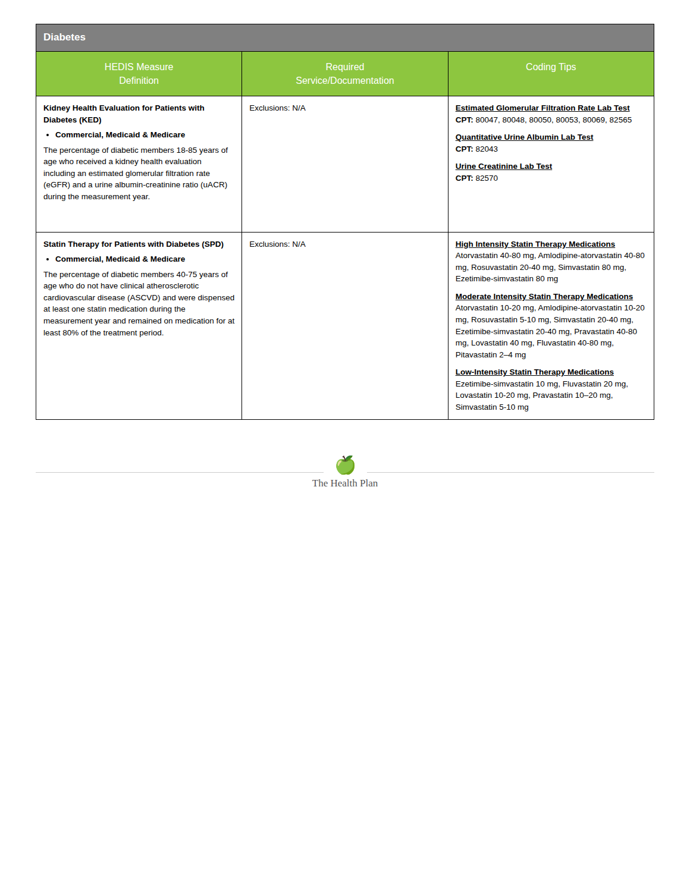| Diabetes |
| HEDIS Measure Definition | Required Service/Documentation | Coding Tips |
| Kidney Health Evaluation for Patients with Diabetes (KED) Commercial, Medicaid & Medicare The percentage of diabetic members 18-85 years of age who received a kidney health evaluation including an estimated glomerular filtration rate (eGFR) and a urine albumin-creatinine ratio (uACR) during the measurement year. | Exclusions: N/A | Estimated Glomerular Filtration Rate Lab Test CPT: 80047, 80048, 80050, 80053, 80069, 82565 Quantitative Urine Albumin Lab Test CPT: 82043 Urine Creatinine Lab Test CPT: 82570 |
| Statin Therapy for Patients with Diabetes (SPD) Commercial, Medicaid & Medicare The percentage of diabetic members 40-75 years of age who do not have clinical atherosclerotic cardiovascular disease (ASCVD) and were dispensed at least one statin medication during the measurement year and remained on medication for at least 80% of the treatment period. | Exclusions: N/A | High Intensity Statin Therapy Medications Atorvastatin 40-80 mg, Amlodipine-atorvastatin 40-80 mg, Rosuvastatin 20-40 mg, Simvastatin 80 mg, Ezetimibe-simvastatin 80 mg Moderate Intensity Statin Therapy Medications Atorvastatin 10-20 mg, Amlodipine-atorvastatin 10-20 mg, Rosuvastatin 5-10 mg, Simvastatin 20-40 mg, Ezetimibe-simvastatin 20-40 mg, Pravastatin 40-80 mg, Lovastatin 40 mg, Fluvastatin 40-80 mg, Pitavastatin 2–4 mg Low-Intensity Statin Therapy Medications Ezetimibe-simvastatin 10 mg, Fluvastatin 20 mg, Lovastatin 10-20 mg, Pravastatin 10–20 mg, Simvastatin 5-10 mg |
🍏
The Health Plan